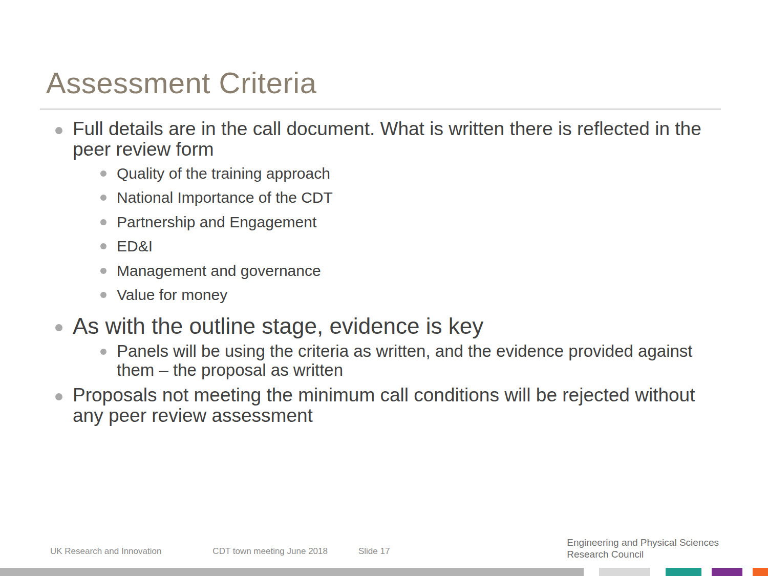Assessment Criteria
Full details are in the call document. What is written there is reflected in the peer review form
Quality of the training approach
National Importance of the CDT
Partnership and Engagement
ED&I
Management and governance
Value for money
As with the outline stage, evidence is key
Panels will be using the criteria as written, and the evidence provided against them – the proposal as written
Proposals not meeting the minimum call conditions will be rejected without any peer review assessment
UK Research and InnovationCDT town meeting June 2018 Slide 17
Engineering and Physical Sciences
Research Council